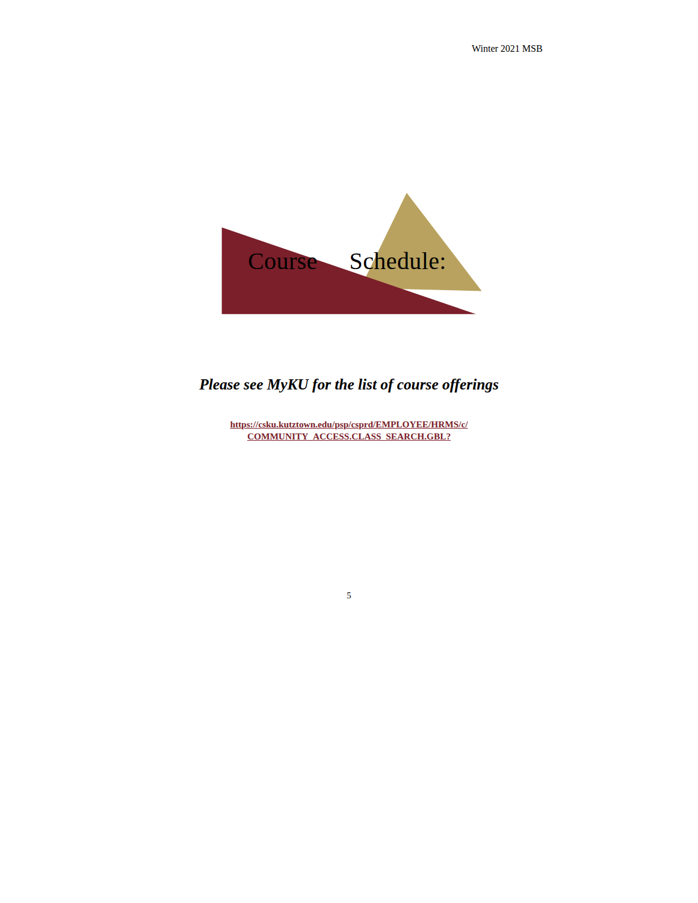Winter 2021 MSB
Course Schedule:
Please see MyKU for the list of course offerings
https://csku.kutztown.edu/psp/csprd/EMPLOYEE/HRMS/c/
COMMUNITY_ACCESS.CLASS_SEARCH.GBL?
5